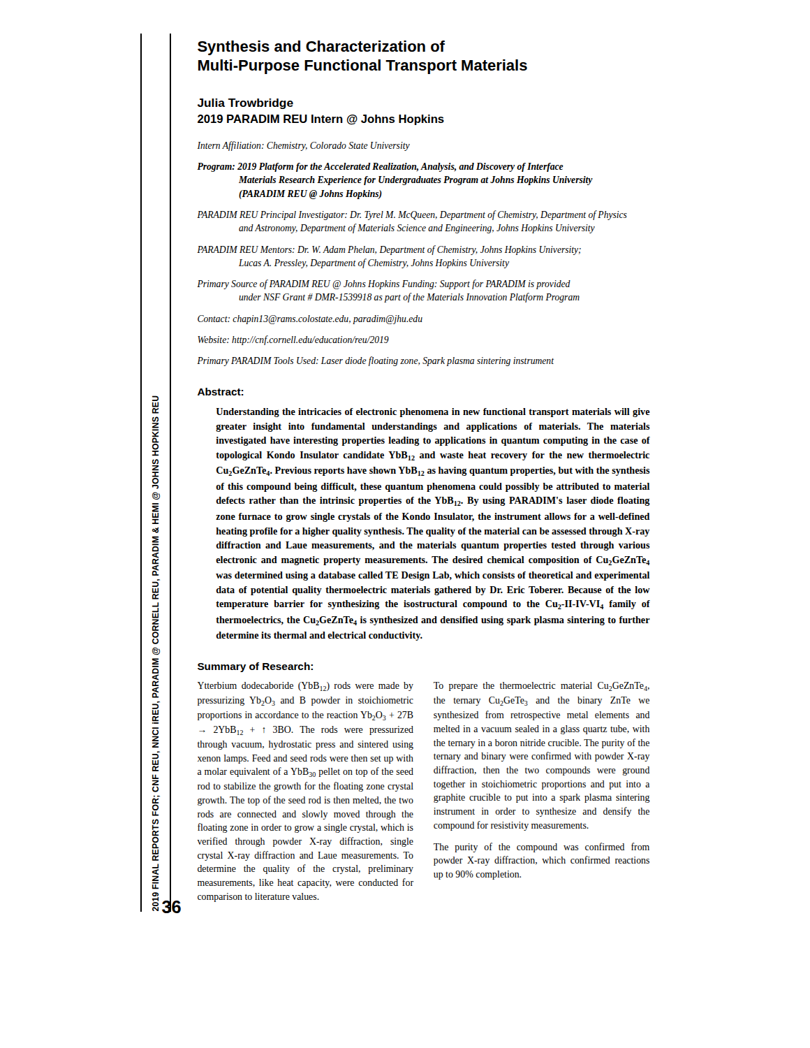2019 FINAL REPORTS FOR; CNF REU, NNCI iREU, PARADIM @ CORNELL REU, PARADIM & HEMI @ JOHNS HOPKINS REU
Synthesis and Characterization of
Multi-Purpose Functional Transport Materials
Julia Trowbridge
2019 PARADIM REU Intern @ Johns Hopkins
Intern Affiliation: Chemistry, Colorado State University
Program: 2019 Platform for the Accelerated Realization, Analysis, and Discovery of Interface Materials Research Experience for Undergraduates Program at Johns Hopkins University (PARADIM REU @ Johns Hopkins)
PARADIM REU Principal Investigator: Dr. Tyrel M. McQueen, Department of Chemistry, Department of Physics and Astronomy, Department of Materials Science and Engineering, Johns Hopkins University
PARADIM REU Mentors: Dr. W. Adam Phelan, Department of Chemistry, Johns Hopkins University; Lucas A. Pressley, Department of Chemistry, Johns Hopkins University
Primary Source of PARADIM REU @ Johns Hopkins Funding: Support for PARADIM is provided under NSF Grant # DMR-1539918 as part of the Materials Innovation Platform Program
Contact: chapin13@rams.colostate.edu, paradim@jhu.edu
Website: http://cnf.cornell.edu/education/reu/2019
Primary PARADIM Tools Used: Laser diode floating zone, Spark plasma sintering instrument
Abstract:
Understanding the intricacies of electronic phenomena in new functional transport materials will give greater insight into fundamental understandings and applications of materials. The materials investigated have interesting properties leading to applications in quantum computing in the case of topological Kondo Insulator candidate YbB12 and waste heat recovery for the new thermoelectric Cu2GeZnTe4. Previous reports have shown YbB12 as having quantum properties, but with the synthesis of this compound being difficult, these quantum phenomena could possibly be attributed to material defects rather than the intrinsic properties of the YbB12. By using PARADIM's laser diode floating zone furnace to grow single crystals of the Kondo Insulator, the instrument allows for a well-defined heating profile for a higher quality synthesis. The quality of the material can be assessed through X-ray diffraction and Laue measurements, and the materials quantum properties tested through various electronic and magnetic property measurements. The desired chemical composition of Cu2GeZnTe4 was determined using a database called TE Design Lab, which consists of theoretical and experimental data of potential quality thermoelectric materials gathered by Dr. Eric Toberer. Because of the low temperature barrier for synthesizing the isostructural compound to the Cu2-II-IV-VI4 family of thermoelectrics, the Cu2GeZnTe4 is synthesized and densified using spark plasma sintering to further determine its thermal and electrical conductivity.
Summary of Research:
Ytterbium dodecaboride (YbB12) rods were made by pressurizing Yb2O3 and B powder in stoichiometric proportions in accordance to the reaction Yb2O3 + 27B → 2YbB12 + ↑ 3BO. The rods were pressurized through vacuum, hydrostatic press and sintered using xenon lamps. Feed and seed rods were then set up with a molar equivalent of a YbB30 pellet on top of the seed rod to stabilize the growth for the floating zone crystal growth. The top of the seed rod is then melted, the two rods are connected and slowly moved through the floating zone in order to grow a single crystal, which is verified through powder X-ray diffraction, single crystal X-ray diffraction and Laue measurements. To determine the quality of the crystal, preliminary measurements, like heat capacity, were conducted for comparison to literature values.
To prepare the thermoelectric material Cu2GeZnTe4, the ternary Cu2GeTe3 and the binary ZnTe we synthesized from retrospective metal elements and melted in a vacuum sealed in a glass quartz tube, with the ternary in a boron nitride crucible. The purity of the ternary and binary were confirmed with powder X-ray diffraction, then the two compounds were ground together in stoichiometric proportions and put into a graphite crucible to put into a spark plasma sintering instrument in order to synthesize and densify the compound for resistivity measurements.
The purity of the compound was confirmed from powder X-ray diffraction, which confirmed reactions up to 90% completion.
36